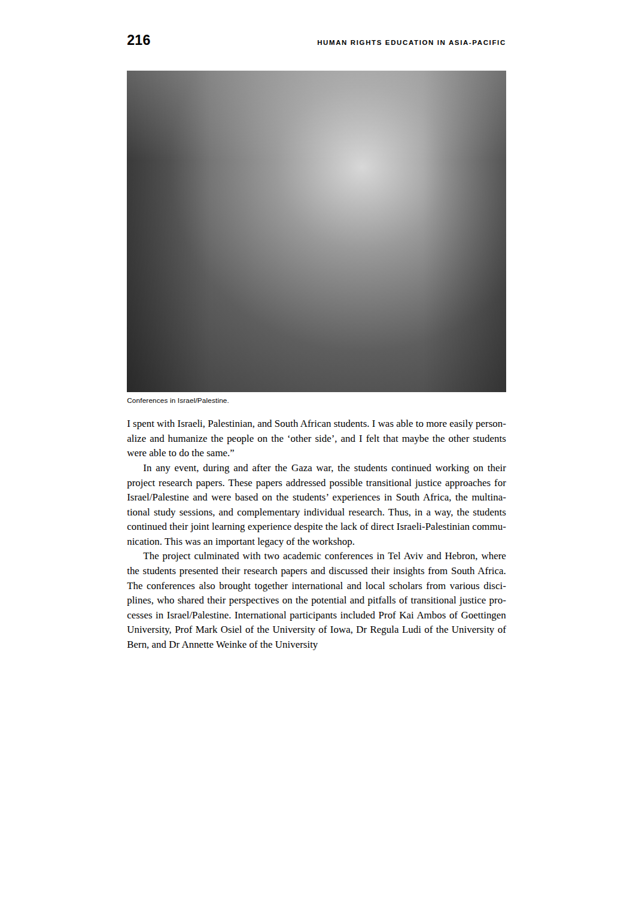216 Human Rights Education in Asia-Pacific
Conferences in Israel/Palestine.
I spent with Israeli, Palestinian, and South African students. I was able to more easily personalize and humanize the people on the ‘other side’, and I felt that maybe the other students were able to do the same.”
In any event, during and after the Gaza war, the students continued working on their project research papers. These papers addressed possible transitional justice approaches for Israel/Palestine and were based on the students’ experiences in South Africa, the multinational study sessions, and complementary individual research. Thus, in a way, the students continued their joint learning experience despite the lack of direct Israeli-Palestinian communication. This was an important legacy of the workshop.
The project culminated with two academic conferences in Tel Aviv and Hebron, where the students presented their research papers and discussed their insights from South Africa. The conferences also brought together international and local scholars from various disciplines, who shared their perspectives on the potential and pitfalls of transitional justice processes in Israel/Palestine. International participants included Prof Kai Ambos of Goettingen University, Prof Mark Osiel of the University of Iowa, Dr Regula Ludi of the University of Bern, and Dr Annette Weinke of the University